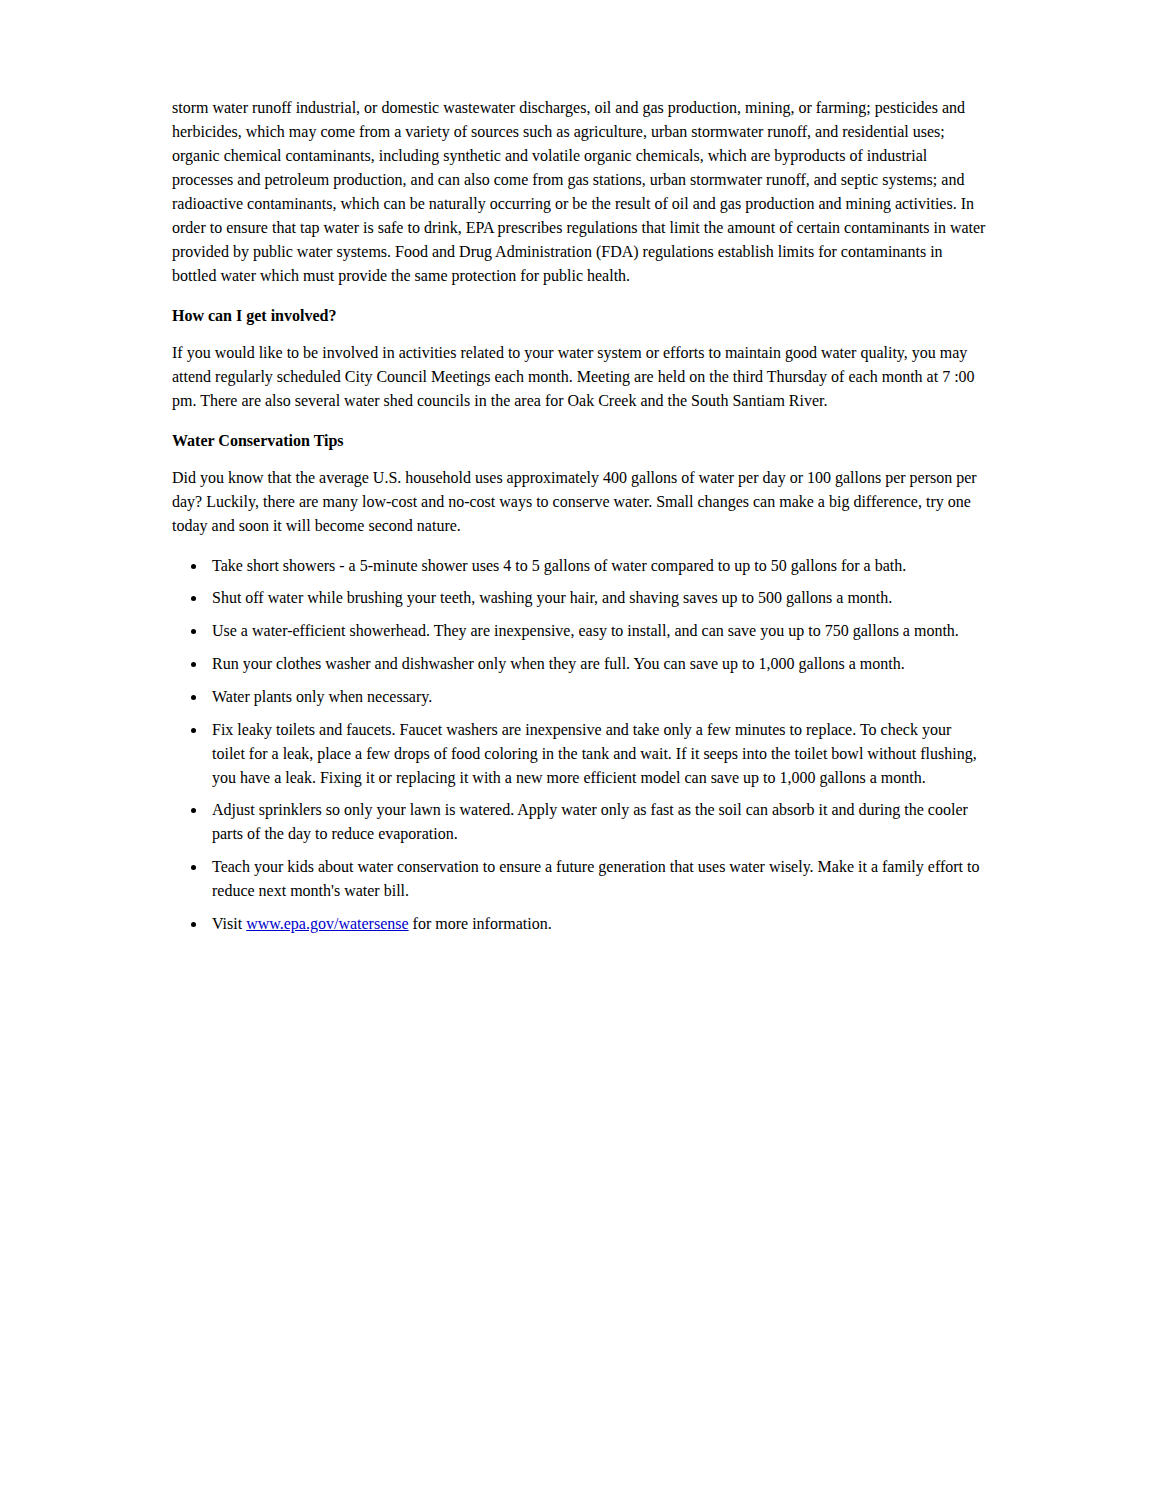storm water runoff industrial, or domestic wastewater discharges, oil and gas production, mining, or farming; pesticides and herbicides, which may come from a variety of sources such as agriculture, urban stormwater runoff, and residential uses; organic chemical contaminants, including synthetic and volatile organic chemicals, which are byproducts of industrial processes and petroleum production, and can also come from gas stations, urban stormwater runoff, and septic systems; and radioactive contaminants, which can be naturally occurring or be the result of oil and gas production and mining activities. In order to ensure that tap water is safe to drink, EPA prescribes regulations that limit the amount of certain contaminants in water provided by public water systems. Food and Drug Administration (FDA) regulations establish limits for contaminants in bottled water which must provide the same protection for public health.
How can I get involved?
If you would like to be involved in activities related to your water system or efforts to maintain good water quality, you may attend regularly scheduled City Council Meetings each month. Meeting are held on the third Thursday of each month at 7 :00 pm. There are also several water shed councils in the area for Oak Creek and the South Santiam River.
Water Conservation Tips
Did you know that the average U.S. household uses approximately 400 gallons of water per day or 100 gallons per person per day? Luckily, there are many low-cost and no-cost ways to conserve water. Small changes can make a big difference, try one today and soon it will become second nature.
Take short showers - a 5-minute shower uses 4 to 5 gallons of water compared to up to 50 gallons for a bath.
Shut off water while brushing your teeth, washing your hair, and shaving saves up to 500 gallons a month.
Use a water-efficient showerhead. They are inexpensive, easy to install, and can save you up to 750 gallons a month.
Run your clothes washer and dishwasher only when they are full. You can save up to 1,000 gallons a month.
Water plants only when necessary.
Fix leaky toilets and faucets. Faucet washers are inexpensive and take only a few minutes to replace. To check your toilet for a leak, place a few drops of food coloring in the tank and wait. If it seeps into the toilet bowl without flushing, you have a leak. Fixing it or replacing it with a new more efficient model can save up to 1,000 gallons a month.
Adjust sprinklers so only your lawn is watered. Apply water only as fast as the soil can absorb it and during the cooler parts of the day to reduce evaporation.
Teach your kids about water conservation to ensure a future generation that uses water wisely. Make it a family effort to reduce next month's water bill.
Visit www.epa.gov/watersense for more information.